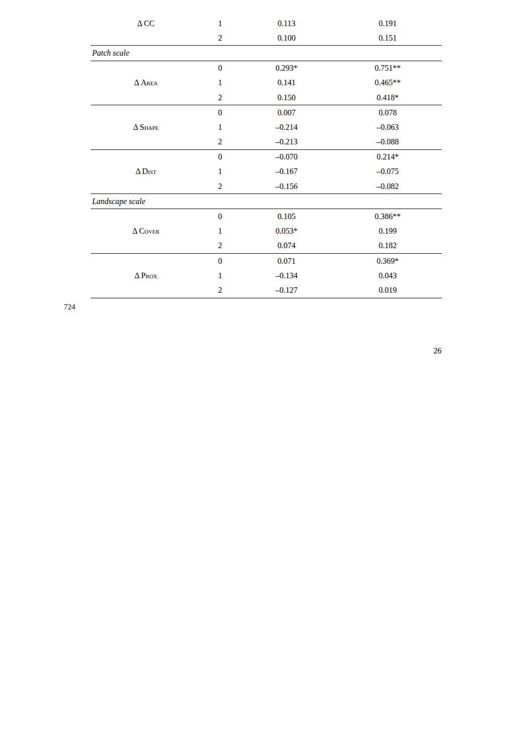| Δ CC | 1 | 0.113 | 0.191 |
| | 2 | 0.100 | 0.151 |
| Patch scale |
| | 0 | 0.293* | 0.751** |
| Δ Area | 1 | 0.141 | 0.465** |
| | 2 | 0.150 | 0.418* |
| | 0 | 0.007 | 0.078 |
| Δ Shape | 1 | –0.214 | –0.063 |
| | 2 | –0.213 | –0.088 |
| | 0 | –0.070 | 0.214* |
| Δ Dist | 1 | –0.167 | –0.075 |
| | 2 | –0.156 | –0.082 |
| Landscape scale |
| | 0 | 0.105 | 0.386** |
| Δ Cover | 1 | 0.053* | 0.199 |
| | 2 | 0.074 | 0.182 |
| | 0 | 0.071 | 0.369* |
| Δ Prox | 1 | –0.134 | 0.043 |
| | 2 | –0.127 | 0.019 |
724
26